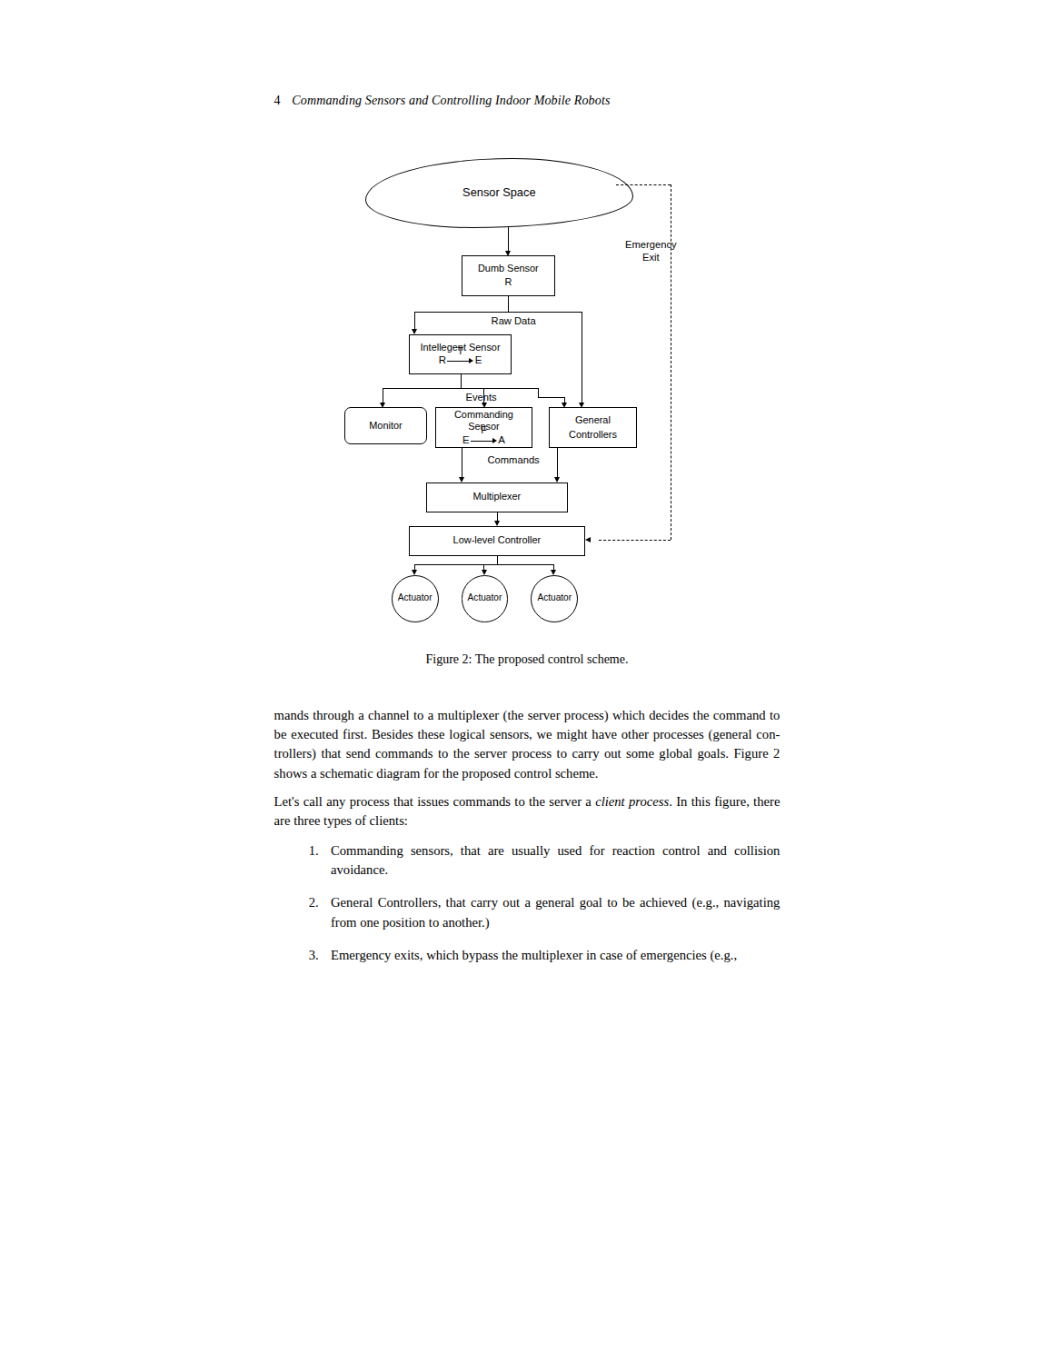4 Commanding Sensors and Controlling Indoor Mobile Robots
Sensor Space
Dumb Sensor
R
Raw Data
Intellegent Sensor
RTE
Events
Monitor
Commanding Sensor
EFA
General Controllers
Commands
Multiplexer
Low-level Controller
Actuator
Actuator
Actuator
Emergency
Exit
Figure 2: The proposed control scheme.
mands through a channel to a multiplexer (the server process) which decides the command to be executed first. Besides these logical sensors, we might have other processes (general controllers) that send commands to the server process to carry out some global goals. Figure 2 shows a schematic diagram for the proposed control scheme.
Let's call any process that issues commands to the server a client process. In this figure, there are three types of clients:
Commanding sensors, that are usually used for reaction control and collision avoidance.
General Controllers, that carry out a general goal to be achieved (e.g., navigating from one position to another.)
Emergency exits, which bypass the multiplexer in case of emergencies (e.g.,